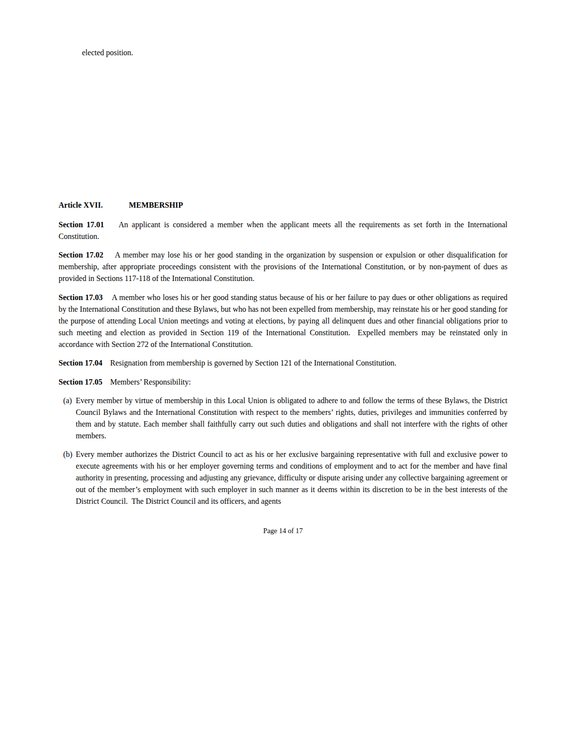elected position.
Article XVII. MEMBERSHIP
Section 17.01 An applicant is considered a member when the applicant meets all the requirements as set forth in the International Constitution.
Section 17.02 A member may lose his or her good standing in the organization by suspension or expulsion or other disqualification for membership, after appropriate proceedings consistent with the provisions of the International Constitution, or by non-payment of dues as provided in Sections 117-118 of the International Constitution.
Section 17.03 A member who loses his or her good standing status because of his or her failure to pay dues or other obligations as required by the International Constitution and these Bylaws, but who has not been expelled from membership, may reinstate his or her good standing for the purpose of attending Local Union meetings and voting at elections, by paying all delinquent dues and other financial obligations prior to such meeting and election as provided in Section 119 of the International Constitution. Expelled members may be reinstated only in accordance with Section 272 of the International Constitution.
Section 17.04 Resignation from membership is governed by Section 121 of the International Constitution.
Section 17.05 Members’ Responsibility:
(a) Every member by virtue of membership in this Local Union is obligated to adhere to and follow the terms of these Bylaws, the District Council Bylaws and the International Constitution with respect to the members’ rights, duties, privileges and immunities conferred by them and by statute. Each member shall faithfully carry out such duties and obligations and shall not interfere with the rights of other members.
(b) Every member authorizes the District Council to act as his or her exclusive bargaining representative with full and exclusive power to execute agreements with his or her employer governing terms and conditions of employment and to act for the member and have final authority in presenting, processing and adjusting any grievance, difficulty or dispute arising under any collective bargaining agreement or out of the member’s employment with such employer in such manner as it deems within its discretion to be in the best interests of the District Council. The District Council and its officers, and agents
Page 14 of 17